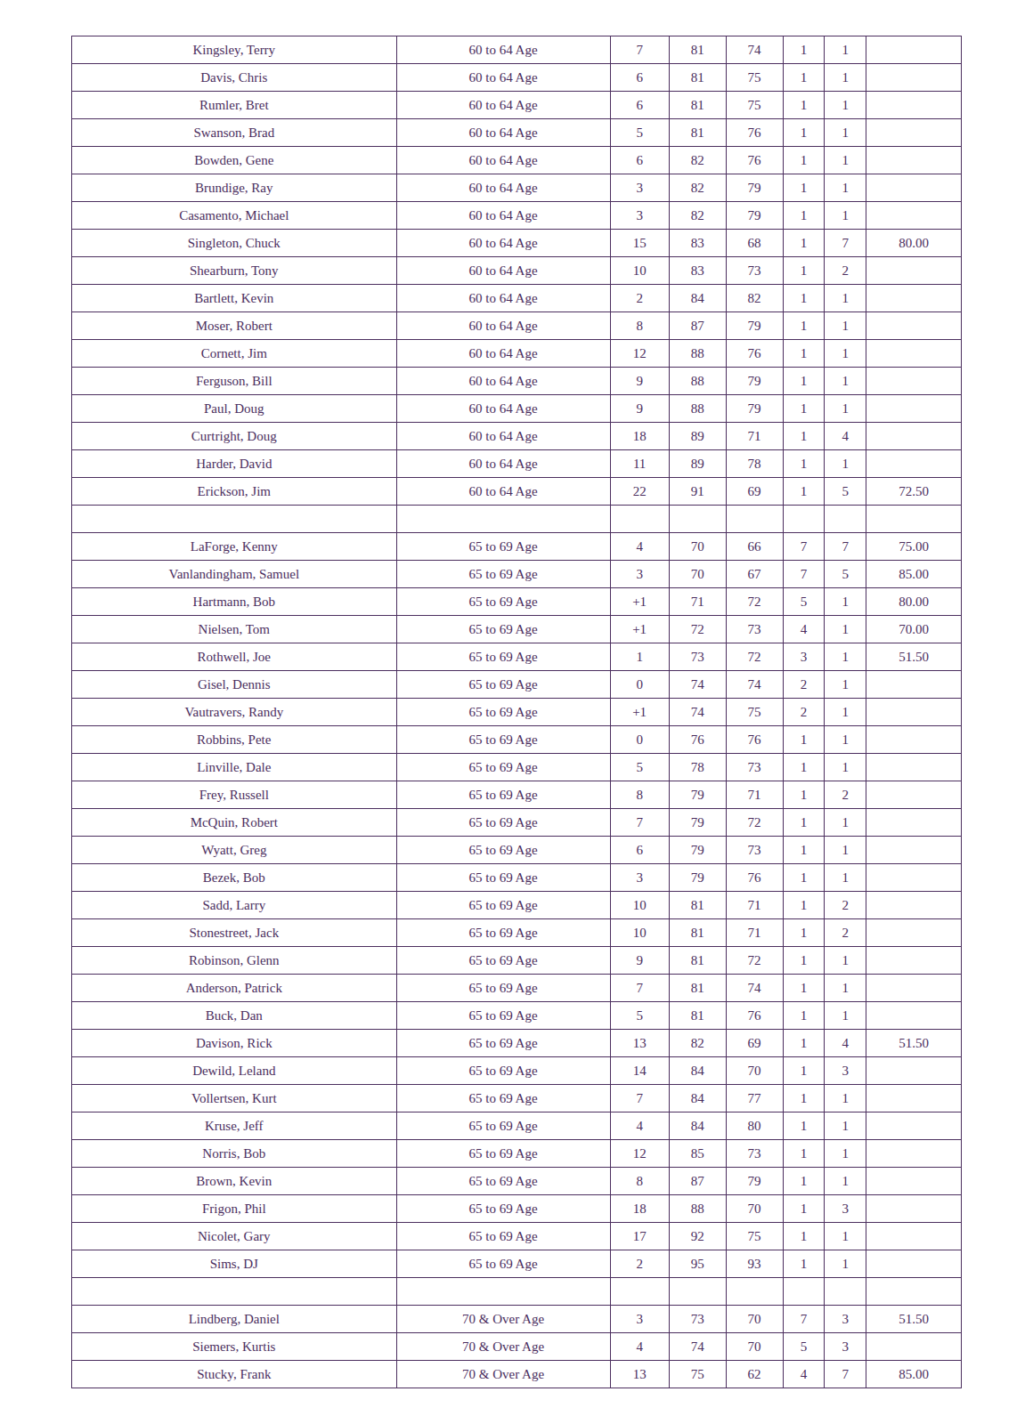| Kingsley, Terry | 60 to 64 Age | 7 | 81 | 74 | 1 | 1 | |
| Davis, Chris | 60 to 64 Age | 6 | 81 | 75 | 1 | 1 | |
| Rumler, Bret | 60 to 64 Age | 6 | 81 | 75 | 1 | 1 | |
| Swanson, Brad | 60 to 64 Age | 5 | 81 | 76 | 1 | 1 | |
| Bowden, Gene | 60 to 64 Age | 6 | 82 | 76 | 1 | 1 | |
| Brundige, Ray | 60 to 64 Age | 3 | 82 | 79 | 1 | 1 | |
| Casamento, Michael | 60 to 64 Age | 3 | 82 | 79 | 1 | 1 | |
| Singleton, Chuck | 60 to 64 Age | 15 | 83 | 68 | 1 | 7 | 80.00 |
| Shearburn, Tony | 60 to 64 Age | 10 | 83 | 73 | 1 | 2 | |
| Bartlett, Kevin | 60 to 64 Age | 2 | 84 | 82 | 1 | 1 | |
| Moser, Robert | 60 to 64 Age | 8 | 87 | 79 | 1 | 1 | |
| Cornett, Jim | 60 to 64 Age | 12 | 88 | 76 | 1 | 1 | |
| Ferguson, Bill | 60 to 64 Age | 9 | 88 | 79 | 1 | 1 | |
| Paul, Doug | 60 to 64 Age | 9 | 88 | 79 | 1 | 1 | |
| Curtright, Doug | 60 to 64 Age | 18 | 89 | 71 | 1 | 4 | |
| Harder, David | 60 to 64 Age | 11 | 89 | 78 | 1 | 1 | |
| Erickson, Jim | 60 to 64 Age | 22 | 91 | 69 | 1 | 5 | 72.50 |
| LaForge, Kenny | 65 to 69 Age | 4 | 70 | 66 | 7 | 7 | 75.00 |
| Vanlandingham, Samuel | 65 to 69 Age | 3 | 70 | 67 | 7 | 5 | 85.00 |
| Hartmann, Bob | 65 to 69 Age | +1 | 71 | 72 | 5 | 1 | 80.00 |
| Nielsen, Tom | 65 to 69 Age | +1 | 72 | 73 | 4 | 1 | 70.00 |
| Rothwell, Joe | 65 to 69 Age | 1 | 73 | 72 | 3 | 1 | 51.50 |
| Gisel, Dennis | 65 to 69 Age | 0 | 74 | 74 | 2 | 1 | |
| Vautravers, Randy | 65 to 69 Age | +1 | 74 | 75 | 2 | 1 | |
| Robbins, Pete | 65 to 69 Age | 0 | 76 | 76 | 1 | 1 | |
| Linville, Dale | 65 to 69 Age | 5 | 78 | 73 | 1 | 1 | |
| Frey, Russell | 65 to 69 Age | 8 | 79 | 71 | 1 | 2 | |
| McQuin, Robert | 65 to 69 Age | 7 | 79 | 72 | 1 | 1 | |
| Wyatt, Greg | 65 to 69 Age | 6 | 79 | 73 | 1 | 1 | |
| Bezek, Bob | 65 to 69 Age | 3 | 79 | 76 | 1 | 1 | |
| Sadd, Larry | 65 to 69 Age | 10 | 81 | 71 | 1 | 2 | |
| Stonestreet, Jack | 65 to 69 Age | 10 | 81 | 71 | 1 | 2 | |
| Robinson, Glenn | 65 to 69 Age | 9 | 81 | 72 | 1 | 1 | |
| Anderson, Patrick | 65 to 69 Age | 7 | 81 | 74 | 1 | 1 | |
| Buck, Dan | 65 to 69 Age | 5 | 81 | 76 | 1 | 1 | |
| Davison, Rick | 65 to 69 Age | 13 | 82 | 69 | 1 | 4 | 51.50 |
| Dewild, Leland | 65 to 69 Age | 14 | 84 | 70 | 1 | 3 | |
| Vollertsen, Kurt | 65 to 69 Age | 7 | 84 | 77 | 1 | 1 | |
| Kruse, Jeff | 65 to 69 Age | 4 | 84 | 80 | 1 | 1 | |
| Norris, Bob | 65 to 69 Age | 12 | 85 | 73 | 1 | 1 | |
| Brown, Kevin | 65 to 69 Age | 8 | 87 | 79 | 1 | 1 | |
| Frigon, Phil | 65 to 69 Age | 18 | 88 | 70 | 1 | 3 | |
| Nicolet, Gary | 65 to 69 Age | 17 | 92 | 75 | 1 | 1 | |
| Sims, DJ | 65 to 69 Age | 2 | 95 | 93 | 1 | 1 | |
| Lindberg, Daniel | 70 & Over Age | 3 | 73 | 70 | 7 | 3 | 51.50 |
| Siemers, Kurtis | 70 & Over Age | 4 | 74 | 70 | 5 | 3 | |
| Stucky, Frank | 70 & Over Age | 13 | 75 | 62 | 4 | 7 | 85.00 |